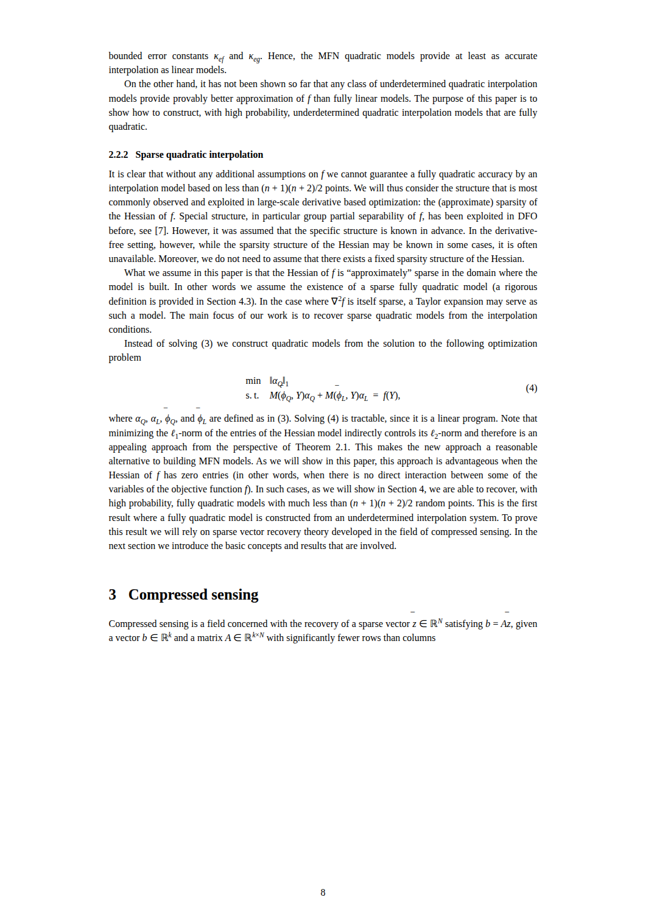bounded error constants κef and κeg. Hence, the MFN quadratic models provide at least as accurate interpolation as linear models.
On the other hand, it has not been shown so far that any class of underdetermined quadratic interpolation models provide provably better approximation of f than fully linear models. The purpose of this paper is to show how to construct, with high probability, underdetermined quadratic interpolation models that are fully quadratic.
2.2.2 Sparse quadratic interpolation
It is clear that without any additional assumptions on f we cannot guarantee a fully quadratic accuracy by an interpolation model based on less than (n + 1)(n + 2)/2 points. We will thus consider the structure that is most commonly observed and exploited in large-scale derivative based optimization: the (approximate) sparsity of the Hessian of f. Special structure, in particular group partial separability of f, has been exploited in DFO before, see [7]. However, it was assumed that the specific structure is known in advance. In the derivative-free setting, however, while the sparsity structure of the Hessian may be known in some cases, it is often unavailable. Moreover, we do not need to assume that there exists a fixed sparsity structure of the Hessian.
What we assume in this paper is that the Hessian of f is “approximately” sparse in the domain where the model is built. In other words we assume the existence of a sparse fully quadratic model (a rigorous definition is provided in Section 4.3). In the case where ∇2f is itself sparse, a Taylor expansion may serve as such a model. The main focus of our work is to recover sparse quadratic models from the interpolation conditions.
Instead of solving (3) we construct quadratic models from the solution to the following optimization problem
min
‖αQ‖1
s. t.
M(̅ϕQ, Y)αQ + M(̅ϕL, Y)αL = f(Y),
(4)
where αQ, αL, ̅ϕQ, and ̅ϕL are defined as in (3). Solving (4) is tractable, since it is a linear program. Note that minimizing the ℓ1-norm of the entries of the Hessian model indirectly controls its ℓ2-norm and therefore is an appealing approach from the perspective of Theorem 2.1. This makes the new approach a reasonable alternative to building MFN models. As we will show in this paper, this approach is advantageous when the Hessian of f has zero entries (in other words, when there is no direct interaction between some of the variables of the objective function f). In such cases, as we will show in Section 4, we are able to recover, with high probability, fully quadratic models with much less than (n + 1)(n + 2)/2 random points. This is the first result where a fully quadratic model is constructed from an underdetermined interpolation system. To prove this result we will rely on sparse vector recovery theory developed in the field of compressed sensing. In the next section we introduce the basic concepts and results that are involved.
3 Compressed sensing
Compressed sensing is a field concerned with the recovery of a sparse vector ̅z ∈ ℝN satisfying b = A̅z, given a vector b ∈ ℝk and a matrix A ∈ ℝk×N with significantly fewer rows than columns
8